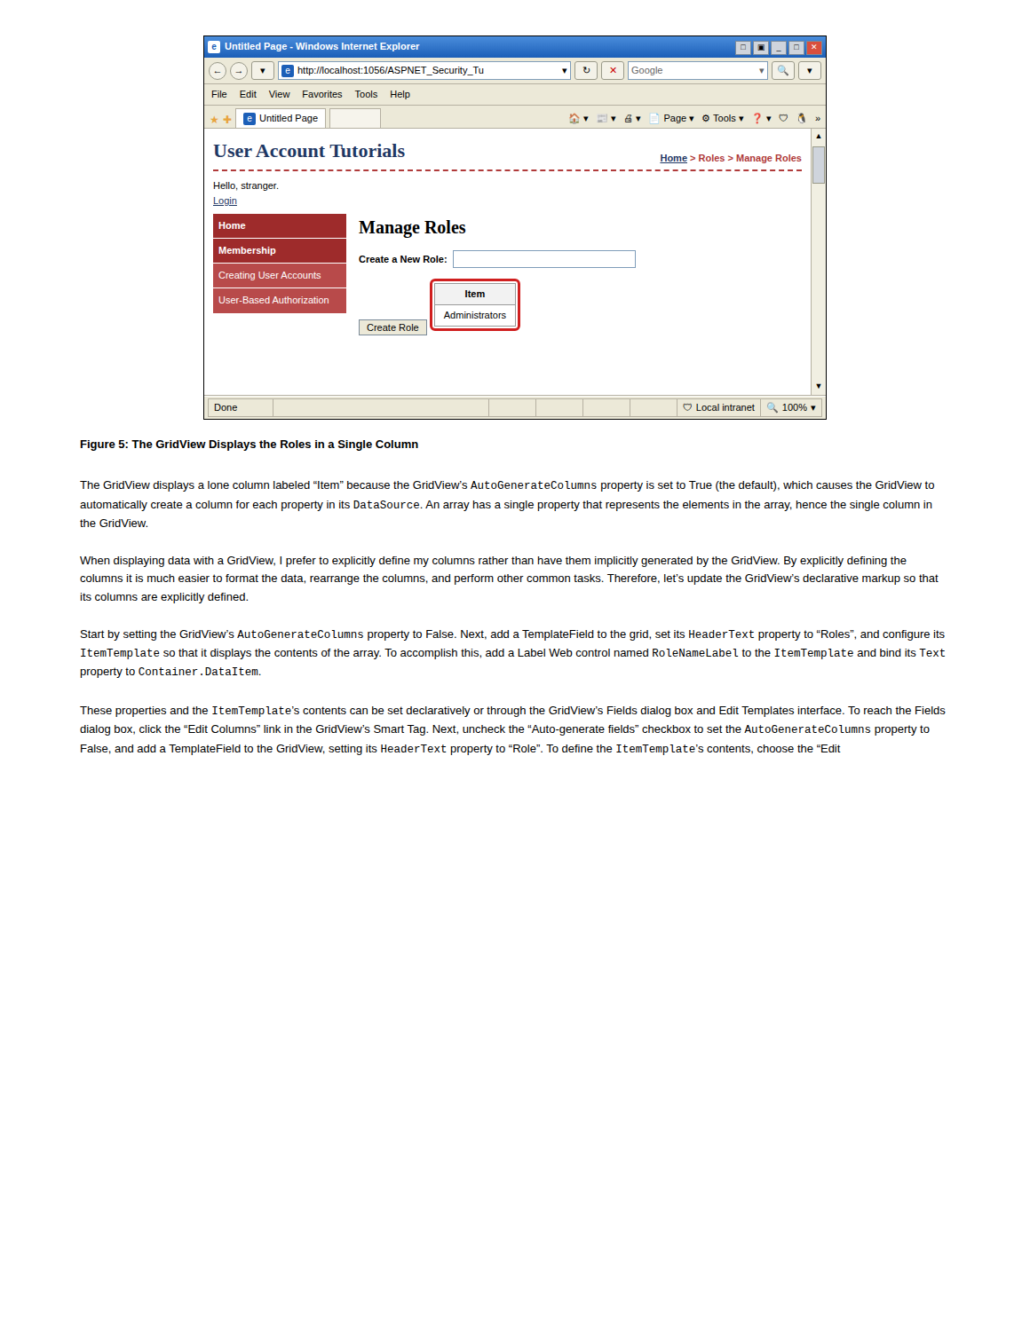e Untitled Page - Windows Internet Explorer
□▣_□✕
← → ▾
e http://localhost:1056/ASPNET_Security_Tu ▾
↻ ✕
Google ▾
🔍 ▾
File Edit View Favorites Tools Help
★ ✚
e Untitled Page
🏠 ▾ 📰 ▾ 🖨 ▾ 📄 Page ▾ ⚙ Tools ▾ ❓ ▾ 🛡 🐧 »
User Account Tutorials
Home > Roles > Manage Roles
Hello, stranger.
Login
Home
Membership
Creating User Accounts
User-Based Authorization
Manage Roles
Create a New Role:
Create Role
| Item |
| --- |
| Administrators |
▲
▼
Done
🛡 Local intranet
🔍 100% ▾
Figure 5: The GridView Displays the Roles in a Single Column
The GridView displays a lone column labeled “Item” because the GridView’s AutoGenerateColumns property is set to True (the default), which causes the GridView to automatically create a column for each property in its DataSource. An array has a single property that represents the elements in the array, hence the single column in the GridView.
When displaying data with a GridView, I prefer to explicitly define my columns rather than have them implicitly generated by the GridView. By explicitly defining the columns it is much easier to format the data, rearrange the columns, and perform other common tasks. Therefore, let’s update the GridView’s declarative markup so that its columns are explicitly defined.
Start by setting the GridView’s AutoGenerateColumns property to False. Next, add a TemplateField to the grid, set its HeaderText property to “Roles”, and configure its ItemTemplate so that it displays the contents of the array. To accomplish this, add a Label Web control named RoleNameLabel to the ItemTemplate and bind its Text property to Container.DataItem.
These properties and the ItemTemplate’s contents can be set declaratively or through the GridView’s Fields dialog box and Edit Templates interface. To reach the Fields dialog box, click the “Edit Columns” link in the GridView’s Smart Tag. Next, uncheck the “Auto-generate fields” checkbox to set the AutoGenerateColumns property to False, and add a TemplateField to the GridView, setting its HeaderText property to “Role”. To define the ItemTemplate’s contents, choose the “Edit